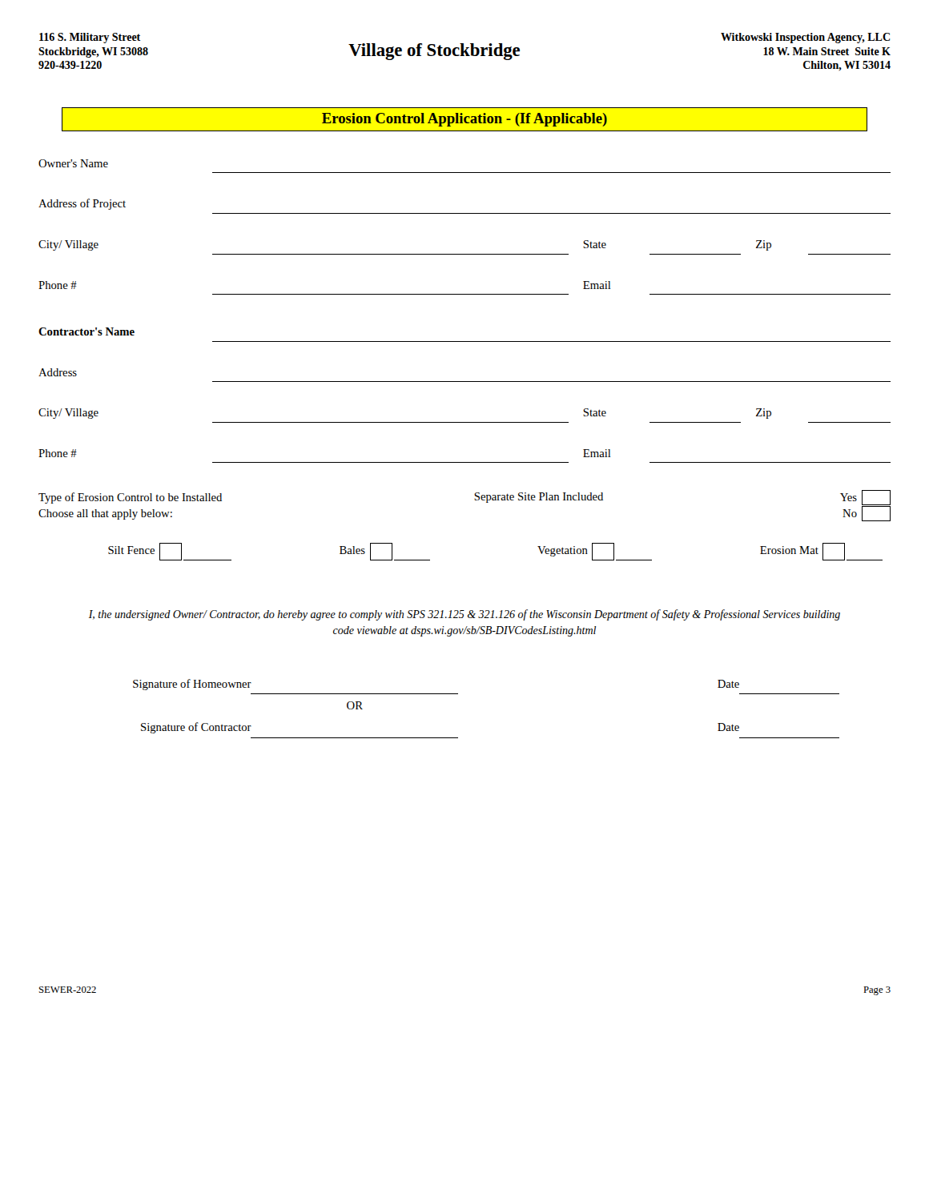116 S. Military Street
Stockbridge, WI 53088
920-439-1220
Village of Stockbridge
Witkowski Inspection Agency, LLC
18 W. Main Street Suite K
Chilton, WI 53014
Erosion Control Application - (If Applicable)
| Owner's Name | |
| Address of Project | |
| City/ Village | | State | | Zip | |
| Phone # | | Email | |
| Contractor's Name | |
| Address | |
| City/ Village | | State | | Zip | |
| Phone # | | Email | |
Type of Erosion Control to be Installed
Choose all that apply below:
Separate Site Plan Included
Yes
No
Silt Fence Bales Vegetation Erosion Mat
I, the undersigned Owner/ Contractor, do hereby agree to comply with SPS 321.125 & 321.126 of the Wisconsin Department of Safety & Professional Services building code viewable at dsps.wi.gov/sb/SB-DIVCodesListing.html
| Signature of Homeowner | | Date | |
| | OR | | |
| Signature of Contractor | | Date | |
SEWER-2022
Page 3